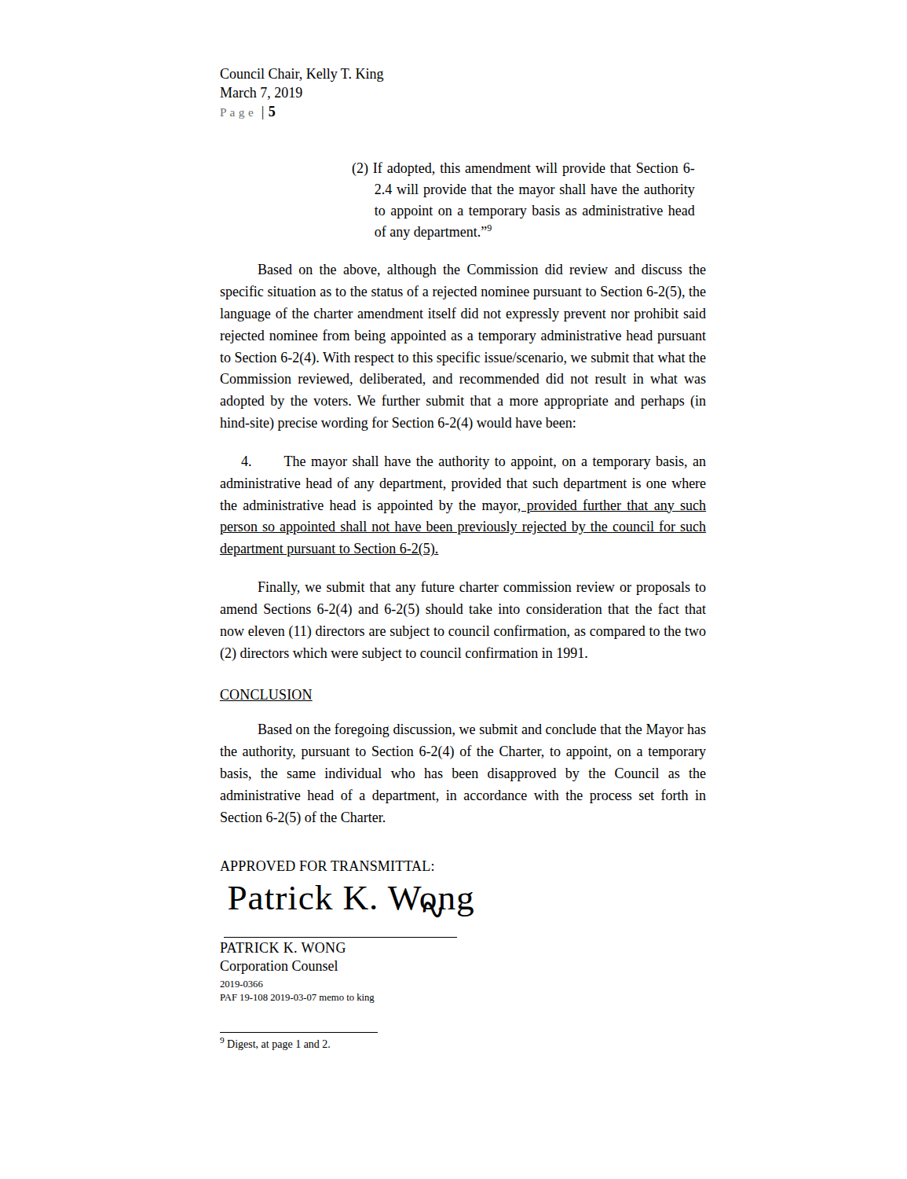Council Chair, Kelly T. King
March 7, 2019
P a g e | 5
(2) If adopted, this amendment will provide that Section 6-2.4 will provide that the mayor shall have the authority to appoint on a temporary basis as administrative head of any department.”9
Based on the above, although the Commission did review and discuss the specific situation as to the status of a rejected nominee pursuant to Section 6-2(5), the language of the charter amendment itself did not expressly prevent nor prohibit said rejected nominee from being appointed as a temporary administrative head pursuant to Section 6-2(4). With respect to this specific issue/scenario, we submit that what the Commission reviewed, deliberated, and recommended did not result in what was adopted by the voters. We further submit that a more appropriate and perhaps (in hind-site) precise wording for Section 6-2(4) would have been:
4. The mayor shall have the authority to appoint, on a temporary basis, an administrative head of any department, provided that such department is one where the administrative head is appointed by the mayor, provided further that any such person so appointed shall not have been previously rejected by the council for such department pursuant to Section 6-2(5).
Finally, we submit that any future charter commission review or proposals to amend Sections 6-2(4) and 6-2(5) should take into consideration that the fact that now eleven (11) directors are subject to council confirmation, as compared to the two (2) directors which were subject to council confirmation in 1991.
CONCLUSION
Based on the foregoing discussion, we submit and conclude that the Mayor has the authority, pursuant to Section 6-2(4) of the Charter, to appoint, on a temporary basis, the same individual who has been disapproved by the Council as the administrative head of a department, in accordance with the process set forth in Section 6-2(5) of the Charter.
APPROVED FOR TRANSMITTAL:
Patrick K. Wong∿
PATRICK K. WONG
Corporation Counsel
2019-0366
PAF 19-108 2019-03-07 memo to king
9 Digest, at page 1 and 2.